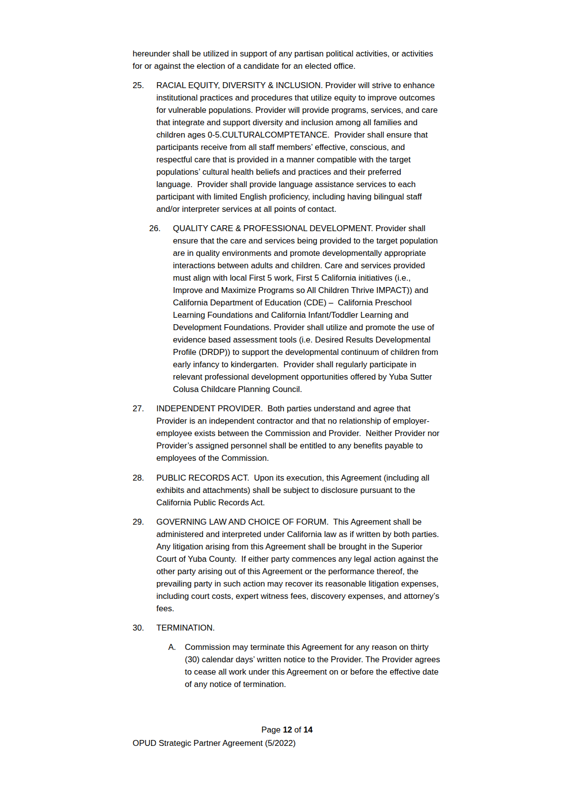hereunder shall be utilized in support of any partisan political activities, or activities for or against the election of a candidate for an elected office.
25.
RACIAL EQUITY, DIVERSITY & INCLUSION. Provider will strive to enhance institutional practices and procedures that utilize equity to improve outcomes for vulnerable populations. Provider will provide programs, services, and care that integrate and support diversity and inclusion among all families and children ages 0-5.CULTURALCOMPTETANCE. Provider shall ensure that participants receive from all staff members’ effective, conscious, and respectful care that is provided in a manner compatible with the target populations’ cultural health beliefs and practices and their preferred language. Provider shall provide language assistance services to each participant with limited English proficiency, including having bilingual staff and/or interpreter services at all points of contact.
26.
QUALITY CARE & PROFESSIONAL DEVELOPMENT. Provider shall ensure that the care and services being provided to the target population are in quality environments and promote developmentally appropriate interactions between adults and children. Care and services provided must align with local First 5 work, First 5 California initiatives (i.e., Improve and Maximize Programs so All Children Thrive IMPACT)) and California Department of Education (CDE) – California Preschool Learning Foundations and California Infant/Toddler Learning and Development Foundations. Provider shall utilize and promote the use of evidence based assessment tools (i.e. Desired Results Developmental Profile (DRDP)) to support the developmental continuum of children from early infancy to kindergarten. Provider shall regularly participate in relevant professional development opportunities offered by Yuba Sutter Colusa Childcare Planning Council.
27.
INDEPENDENT PROVIDER. Both parties understand and agree that Provider is an independent contractor and that no relationship of employer-employee exists between the Commission and Provider. Neither Provider nor Provider’s assigned personnel shall be entitled to any benefits payable to employees of the Commission.
28.
PUBLIC RECORDS ACT. Upon its execution, this Agreement (including all exhibits and attachments) shall be subject to disclosure pursuant to the California Public Records Act.
29.
GOVERNING LAW AND CHOICE OF FORUM. This Agreement shall be administered and interpreted under California law as if written by both parties. Any litigation arising from this Agreement shall be brought in the Superior Court of Yuba County. If either party commences any legal action against the other party arising out of this Agreement or the performance thereof, the prevailing party in such action may recover its reasonable litigation expenses, including court costs, expert witness fees, discovery expenses, and attorney’s fees.
30.
TERMINATION.
A.
Commission may terminate this Agreement for any reason on thirty (30) calendar days’ written notice to the Provider. The Provider agrees to cease all work under this Agreement on or before the effective date of any notice of termination.
Page 12 of 14
OPUD Strategic Partner Agreement (5/2022)